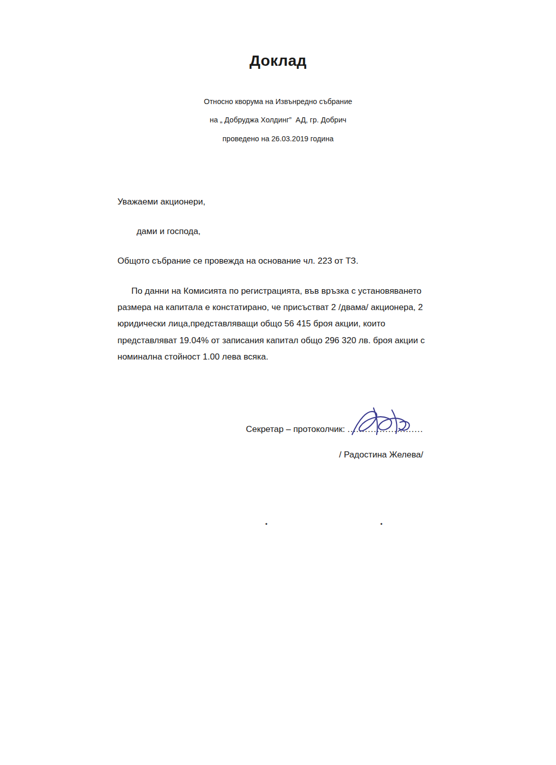Доклад
Относно кворума на Извънредно събрание на „ Добруджа Холдинг” АД, гр. Добрич проведено на 26.03.2019 година
Уважаеми акционери,
дами и господа,
Общото събрание се провежда на основание чл. 223 от ТЗ.
По данни на Комисията по регистрацията, във връзка с установяването размера на капитала е констатирано, че присъстват 2 /двама/ акционера, 2 юридически лица,представляващи общо 56 415 броя акции, които представляват 19.04% от записания капитал общо 296 320 лв. броя акции с номинална стойност 1.00 лева всяка.
Секретар – протоколчик: ..........................
/ Радостина Желева/
• •